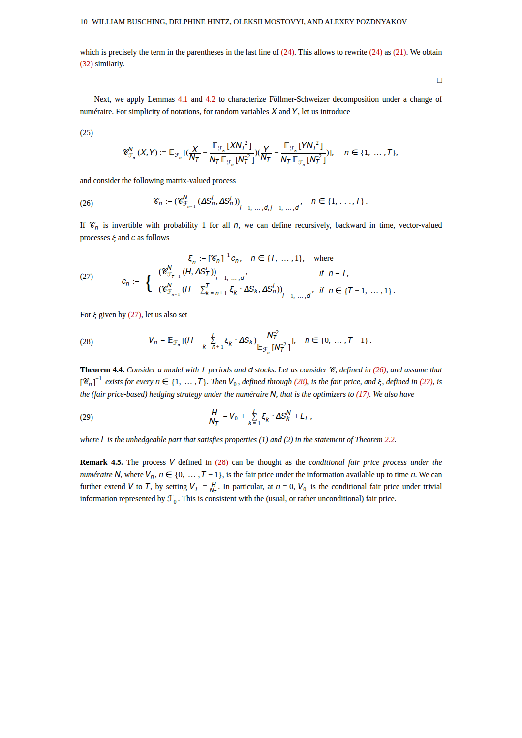10 WILLIAM BUSCHING, DELPHINE HINTZ, OLEKSII MOSTOVYI, AND ALEXEY POZDNYAKOV
which is precisely the term in the parentheses in the last line of (24). This allows to rewrite (24) as (21). We obtain (32) similarly.
□
Next, we apply Lemmas 4.1 and 4.2 to characterize Föllmer-Schweizer decomposition under a change of numéraire. For simplicity of notations, for random variables X and Y, let us introduce
(25)
𝒞ℱnN (X,Y) := 𝔼ℱn [ ( XNT − 𝔼ℱn[XNT−2] NT𝔼ℱn[NT−2] ) ( YNT − 𝔼ℱn[YNT−2] NT𝔼ℱn[NT−2] ) ] , n∈{1,…,T},
and consider the following matrix-valued process
(26) 𝒞n := (𝒞ℱn−1N(ΔSni,ΔSnj)) i=1,…,d,j=1,…,d , n∈{1,...,T}.
If 𝒞n is invertible with probability 1 for all n, we can define recursively, backward in time, vector-valued processes ξ and c as follows
ξn := [𝒞n]−1 cn , n∈{T,…,1}, where
(27) cn:= {
| ( 𝒞 ℱ T − 1 N ( H , Δ S T i ) ) i = 1 , … , d , | i f n = T , |
| ( 𝒞 ℱ n − 1 N ( H − ∑ k = n + 1 T ξ k · Δ S k , Δ S n i ) ) i = 1 , … , d , | i f n ∈ { T − 1 , … , 1 } . |
For ξ given by (27), let us also set
(28) Vn = 𝔼ℱn [ ( H− ∑k=n+1T ξk·ΔSk ) NT−2 𝔼ℱn[NT−2] ] , n∈{0,…,T−1}.
Theorem 4.4. Consider a model with T periods and d stocks. Let us consider 𝒞, defined in (26), and assume that [𝒞n]−1 exists for every n∈{1,…,T}. Then V0, defined through (28), is the fair price, and ξ, defined in (27), is the (fair price-based) hedging strategy under the numéraire N, that is the optimizers to (17). We also have
(29) HNT = V0 + ∑k=1T ξk·ΔSkN + LT,
where L is the unhedgeable part that satisfies properties (1) and (2) in the statement of Theorem 2.2.
Remark 4.5. The process V defined in (28) can be thought as the conditional fair price process under the numéraire N, where Vn, n∈{0,…,T−1}, is the fair price under the information available up to time n. We can further extend V to T, by setting VT=HNT. In particular, at n=0, V0 is the conditional fair price under trivial information represented by ℱ0. This is consistent with the (usual, or rather unconditional) fair price.